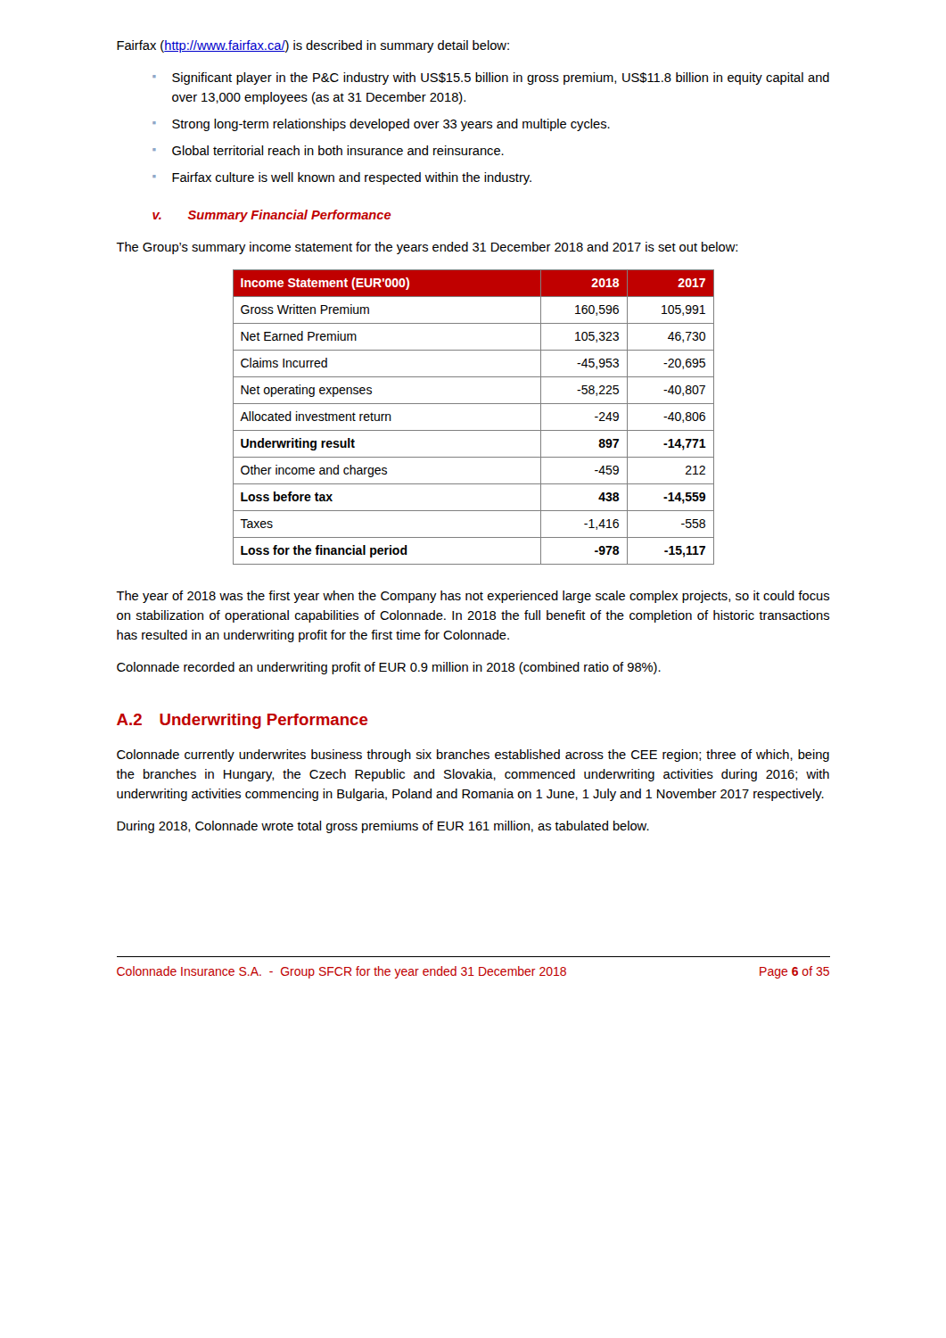Fairfax (http://www.fairfax.ca/) is described in summary detail below:
Significant player in the P&C industry with US$15.5 billion in gross premium, US$11.8 billion in equity capital and over 13,000 employees (as at 31 December 2018).
Strong long-term relationships developed over 33 years and multiple cycles.
Global territorial reach in both insurance and reinsurance.
Fairfax culture is well known and respected within the industry.
v. Summary Financial Performance
The Group’s summary income statement for the years ended 31 December 2018 and 2017 is set out below:
| Income Statement (EUR'000) | 2018 | 2017 |
| --- | --- | --- |
| Gross Written Premium | 160,596 | 105,991 |
| Net Earned Premium | 105,323 | 46,730 |
| Claims Incurred | -45,953 | -20,695 |
| Net operating expenses | -58,225 | -40,807 |
| Allocated investment return | -249 | -40,806 |
| Underwriting result | 897 | -14,771 |
| Other income and charges | -459 | 212 |
| Loss before tax | 438 | -14,559 |
| Taxes | -1,416 | -558 |
| Loss for the financial period | -978 | -15,117 |
The year of 2018 was the first year when the Company has not experienced large scale complex projects, so it could focus on stabilization of operational capabilities of Colonnade. In 2018 the full benefit of the completion of historic transactions has resulted in an underwriting profit for the first time for Colonnade.
Colonnade recorded an underwriting profit of EUR 0.9 million in 2018 (combined ratio of 98%).
A.2 Underwriting Performance
Colonnade currently underwrites business through six branches established across the CEE region; three of which, being the branches in Hungary, the Czech Republic and Slovakia, commenced underwriting activities during 2016; with underwriting activities commencing in Bulgaria, Poland and Romania on 1 June, 1 July and 1 November 2017 respectively.
During 2018, Colonnade wrote total gross premiums of EUR 161 million, as tabulated below.
Colonnade Insurance S.A. - Group SFCR for the year ended 31 December 2018 Page 6 of 35